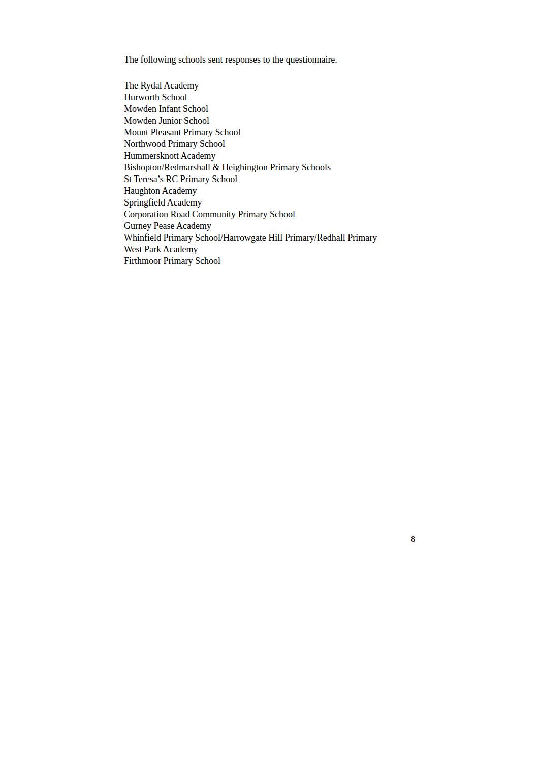The following schools sent responses to the questionnaire.
The Rydal Academy
Hurworth School
Mowden Infant School
Mowden Junior School
Mount Pleasant Primary School
Northwood Primary School
Hummersknott Academy
Bishopton/Redmarshall & Heighington Primary Schools
St Teresa’s RC Primary School
Haughton Academy
Springfield Academy
Corporation Road Community Primary School
Gurney Pease Academy
Whinfield Primary School/Harrowgate Hill Primary/Redhall Primary
West Park Academy
Firthmoor Primary School
8